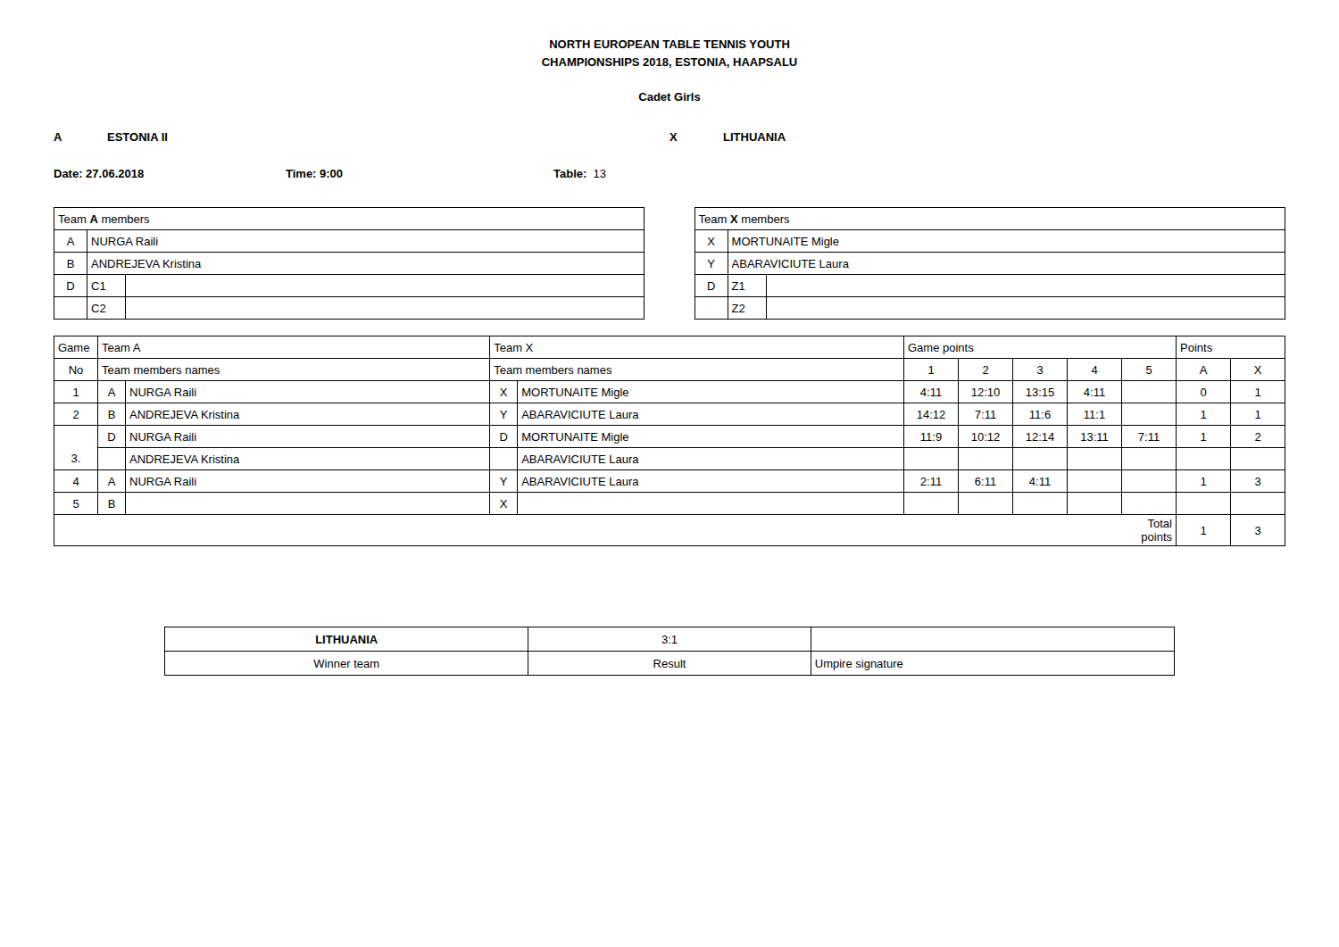NORTH EUROPEAN TABLE TENNIS YOUTH
CHAMPIONSHIPS 2018, ESTONIA, HAAPSALU
Cadet Girls
A
ESTONIA II
X
LITHUANIA
Date: 27.06.2018
Time: 9:00
Table: 13
| Team A members |
| A | NURGA Raili |
| B | ANDREJEVA Kristina |
| D | C1 | |
| | C2 | |
| Team X members |
| X | MORTUNAITE Migle |
| Y | ABARAVICIUTE Laura |
| D | Z1 | |
| | Z2 | |
| Game | Team A | Team X | Game points | Points |
| No | Team members names | Team members names | 1 | 2 | 3 | 4 | 5 | A | X |
| 1 | A | NURGA Raili | X | MORTUNAITE Migle | 4:11 | 12:10 | 13:15 | 4:11 | | 0 | 1 |
| 2 | B | ANDREJEVA Kristina | Y | ABARAVICIUTE Laura | 14:12 | 7:11 | 11:6 | 11:1 | | 1 | 1 |
| | D | NURGA Raili | D | MORTUNAITE Migle | 11:9 | 10:12 | 12:14 | 13:11 | 7:11 | 1 | 2 |
| 3. | | ANDREJEVA Kristina | | ABARAVICIUTE Laura | | | | | | | |
| 4 | A | NURGA Raili | Y | ABARAVICIUTE Laura | 2:11 | 6:11 | 4:11 | | | 1 | 3 |
| 5 | B | | X | | | | | | | | |
| | Total points | 1 | 3 |
| LITHUANIA | 3:1 | |
| Winner team | Result | Umpire signature |